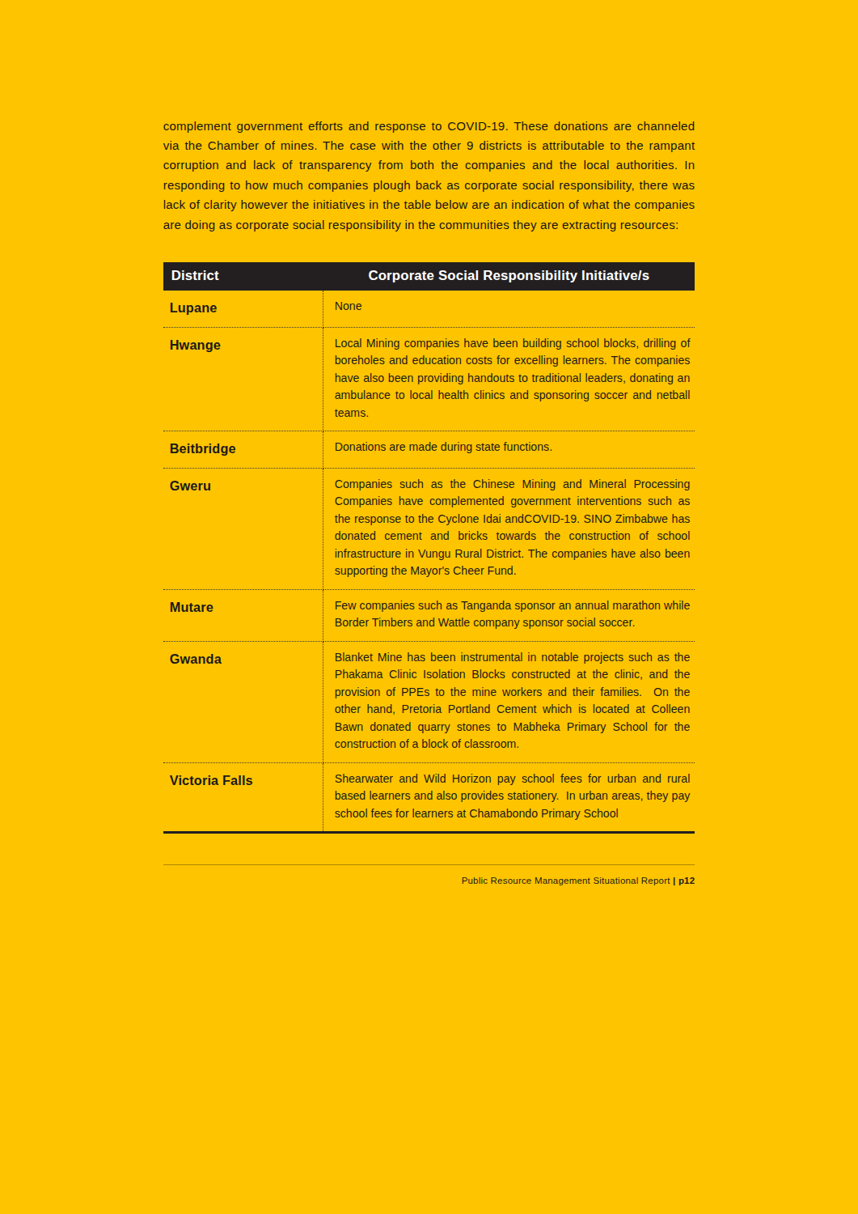complement government efforts and response to COVID-19. These donations are channeled via the Chamber of mines. The case with the other 9 districts is attributable to the rampant corruption and lack of transparency from both the companies and the local authorities. In responding to how much companies plough back as corporate social responsibility, there was lack of clarity however the initiatives in the table below are an indication of what the companies are doing as corporate social responsibility in the communities they are extracting resources:
| District | Corporate Social Responsibility Initiative/s |
| --- | --- |
| Lupane | None |
| Hwange | Local Mining companies have been building school blocks, drilling of boreholes and education costs for excelling learners. The companies have also been providing handouts to traditional leaders, donating an ambulance to local health clinics and sponsoring soccer and netball teams. |
| Beitbridge | Donations are made during state functions. |
| Gweru | Companies such as the Chinese Mining and Mineral Processing Companies have complemented government interventions such as the response to the Cyclone Idai andCOVID-19. SINO Zimbabwe has donated cement and bricks towards the construction of school infrastructure in Vungu Rural District. The companies have also been supporting the Mayor's Cheer Fund. |
| Mutare | Few companies such as Tanganda sponsor an annual marathon while Border Timbers and Wattle company sponsor social soccer. |
| Gwanda | Blanket Mine has been instrumental in notable projects such as the Phakama Clinic Isolation Blocks constructed at the clinic, and the provision of PPEs to the mine workers and their families. On the other hand, Pretoria Portland Cement which is located at Colleen Bawn donated quarry stones to Mabheka Primary School for the construction of a block of classroom. |
| Victoria Falls | Shearwater and Wild Horizon pay school fees for urban and rural based learners and also provides stationery. In urban areas, they pay school fees for learners at Chamabondo Primary School |
Public Resource Management Situational Report | p12